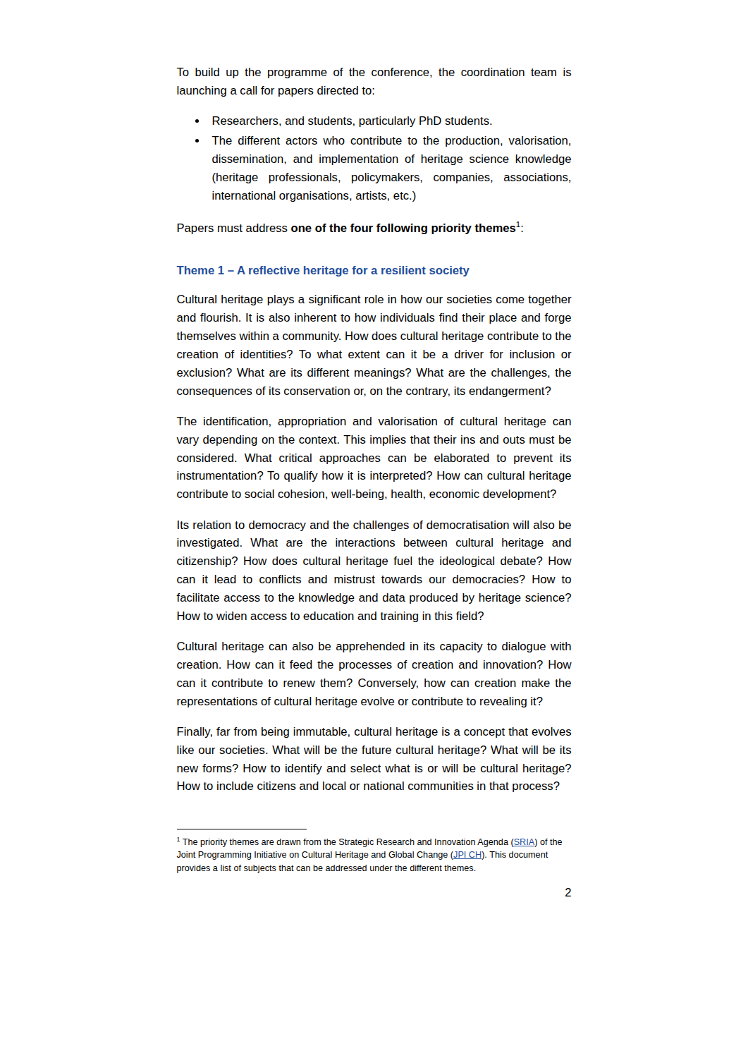To build up the programme of the conference, the coordination team is launching a call for papers directed to:
Researchers, and students, particularly PhD students.
The different actors who contribute to the production, valorisation, dissemination, and implementation of heritage science knowledge (heritage professionals, policymakers, companies, associations, international organisations, artists, etc.)
Papers must address one of the four following priority themes1:
Theme 1 – A reflective heritage for a resilient society
Cultural heritage plays a significant role in how our societies come together and flourish. It is also inherent to how individuals find their place and forge themselves within a community. How does cultural heritage contribute to the creation of identities? To what extent can it be a driver for inclusion or exclusion? What are its different meanings? What are the challenges, the consequences of its conservation or, on the contrary, its endangerment?
The identification, appropriation and valorisation of cultural heritage can vary depending on the context. This implies that their ins and outs must be considered. What critical approaches can be elaborated to prevent its instrumentation? To qualify how it is interpreted? How can cultural heritage contribute to social cohesion, well-being, health, economic development?
Its relation to democracy and the challenges of democratisation will also be investigated. What are the interactions between cultural heritage and citizenship? How does cultural heritage fuel the ideological debate? How can it lead to conflicts and mistrust towards our democracies? How to facilitate access to the knowledge and data produced by heritage science? How to widen access to education and training in this field?
Cultural heritage can also be apprehended in its capacity to dialogue with creation. How can it feed the processes of creation and innovation? How can it contribute to renew them? Conversely, how can creation make the representations of cultural heritage evolve or contribute to revealing it?
Finally, far from being immutable, cultural heritage is a concept that evolves like our societies. What will be the future cultural heritage? What will be its new forms? How to identify and select what is or will be cultural heritage? How to include citizens and local or national communities in that process?
1 The priority themes are drawn from the Strategic Research and Innovation Agenda (SRIA) of the Joint Programming Initiative on Cultural Heritage and Global Change (JPI CH). This document provides a list of subjects that can be addressed under the different themes.
2